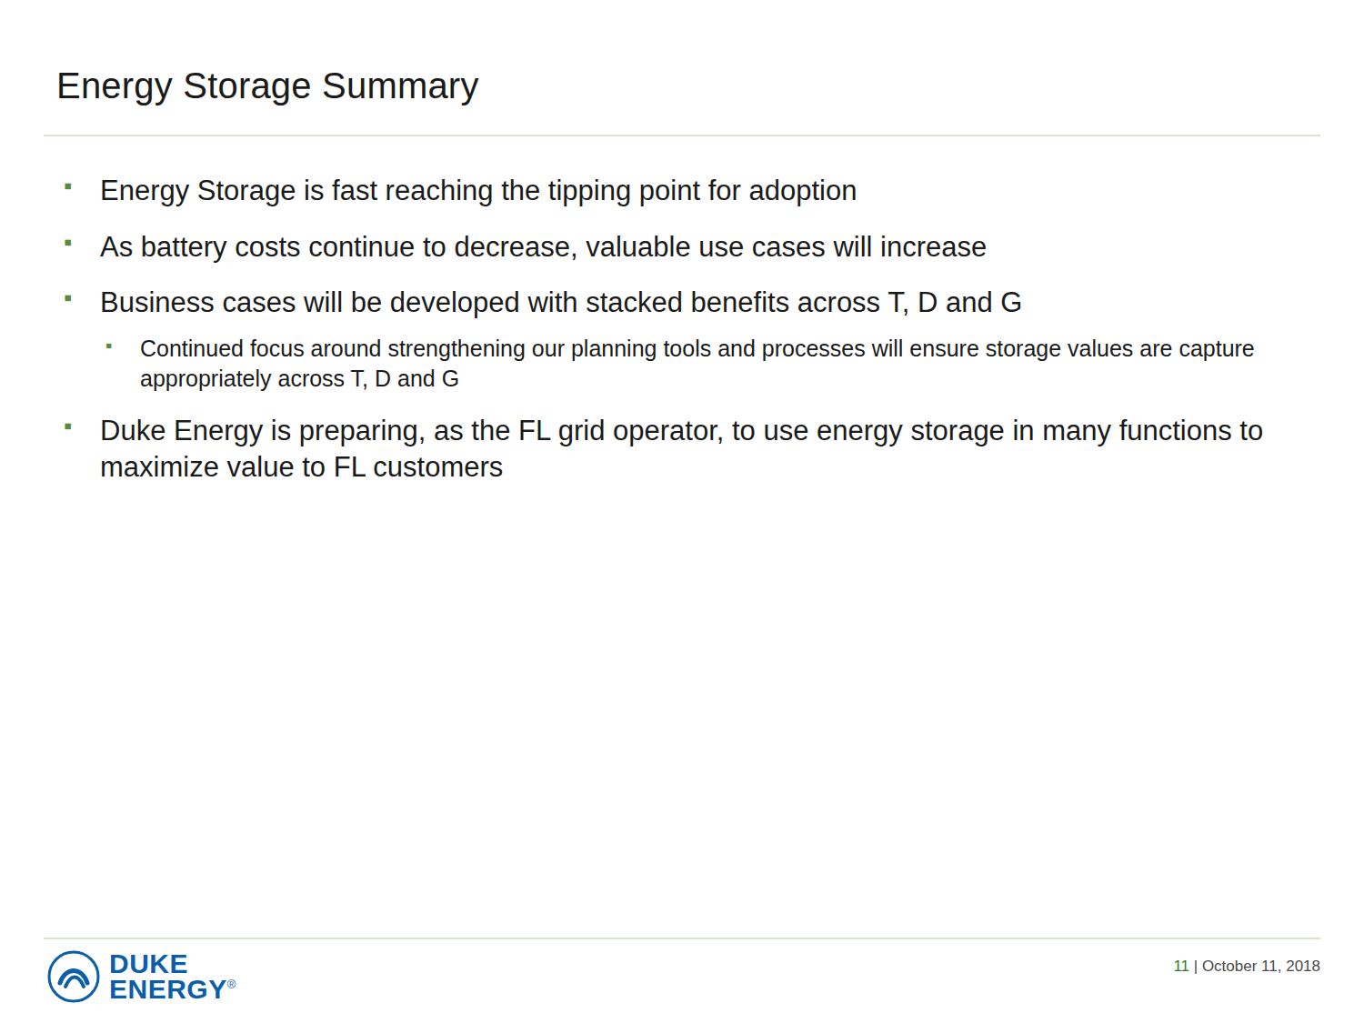Energy Storage Summary
Energy Storage is fast reaching the tipping point for adoption
As battery costs continue to decrease, valuable use cases will increase
Business cases will be developed with stacked benefits across T, D and G
Continued focus around strengthening our planning tools and processes will ensure storage values are capture appropriately across T, D and G
Duke Energy is preparing, as the FL grid operator, to use energy storage in many functions to maximize value to FL customers
11 | October 11, 2018
DUKE
ENERGY®